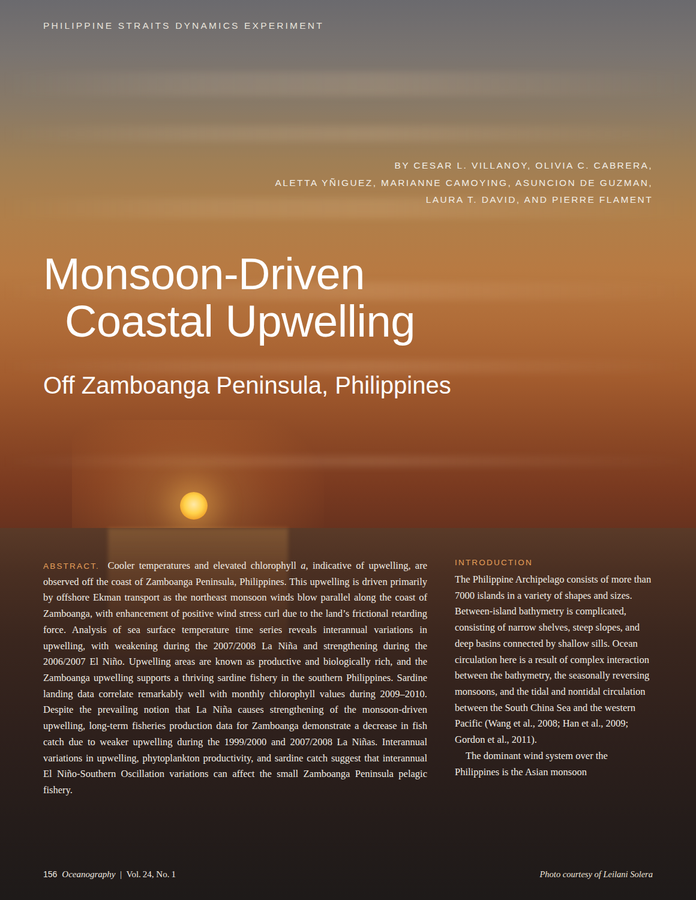Philippine Straits Dynamics Experiment
By Cesar L. Villanoy, Olivia C. Cabrera,
Aletta Yñiguez, Marianne Camoying, Asuncion de Guzman,
Laura T. David, and Pierre Flament
Monsoon-Driven Coastal Upwelling
Off Zamboanga Peninsula, Philippines
Abstract. Cooler temperatures and elevated chlorophyll a, indicative of upwelling, are observed off the coast of Zamboanga Peninsula, Philippines. This upwelling is driven primarily by offshore Ekman transport as the northeast monsoon winds blow parallel along the coast of Zamboanga, with enhancement of positive wind stress curl due to the land’s frictional retarding force. Analysis of sea surface temperature time series reveals interannual variations in upwelling, with weakening during the 2007/2008 La Niña and strengthening during the 2006/2007 El Niño. Upwelling areas are known as productive and biologically rich, and the Zamboanga upwelling supports a thriving sardine fishery in the southern Philippines. Sardine landing data correlate remarkably well with monthly chlorophyll values during 2009–2010. Despite the prevailing notion that La Niña causes strengthening of the monsoon-driven upwelling, long-term fisheries production data for Zamboanga demonstrate a decrease in fish catch due to weaker upwelling during the 1999/2000 and 2007/2008 La Niñas. Interannual variations in upwelling, phytoplankton productivity, and sardine catch suggest that interannual El Niño-Southern Oscillation variations can affect the small Zamboanga Peninsula pelagic fishery.
Introduction
The Philippine Archipelago consists of more than 7000 islands in a variety of shapes and sizes. Between-island bathymetry is complicated, consisting of narrow shelves, steep slopes, and deep basins connected by shallow sills. Ocean circulation here is a result of complex interaction between the bathymetry, the seasonally reversing monsoons, and the tidal and nontidal circulation between the South China Sea and the western Pacific (Wang et al., 2008; Han et al., 2009; Gordon et al., 2011).
The dominant wind system over the Philippines is the Asian monsoon
156 Oceanography | Vol. 24, No. 1
Photo courtesy of Leilani Solera